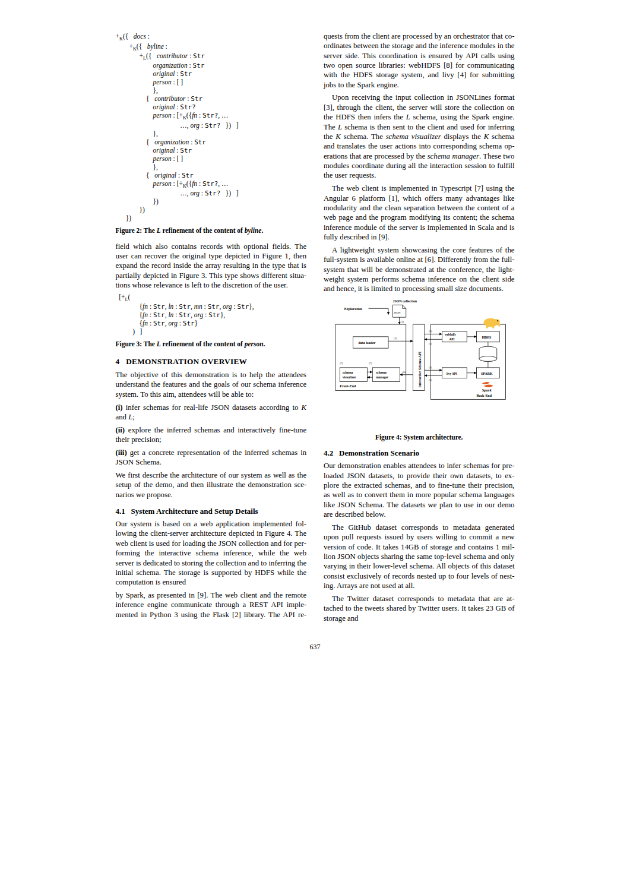+K({ docs : +K({ byline : +L({ contributor : Str organization : Str original : Str person : [ ] }, { contributor : Str original : Str? person : [+K({fn : Str?, … …, org : Str? }) ] }, { organization : Str original : Str person : [ ] }, { original : Str person : [+K({fn : Str?, … …, org : Str? }) ] }) }) })
Figure 2: The L refinement of the content of byline.
field which also contains records with optional fields. The user can recover the original type depicted in Figure 1, then expand the record inside the array resulting in the type that is partially depicted in Figure 3. This type shows different situations whose relevance is left to the discretion of the user.
[+L( {fn : Str, ln : Str, mn : Str, org : Str}, {fn : Str, ln : Str, org : Str}, {fn : Str, org : Str} ) ]
Figure 3: The L refinement of the content of person.
4 DEMONSTRATION OVERVIEW
The objective of this demonstration is to help the attendees understand the features and the goals of our schema inference system. To this aim, attendees will be able to:
(i) infer schemas for real-life JSON datasets according to K and L;
(ii) explore the inferred schemas and interactively fine-tune their precision;
(iii) get a concrete representation of the inferred schemas in JSON Schema.
We first describe the architecture of our system as well as the setup of the demo, and then illustrate the demonstration scenarios we propose.
4.1 System Architecture and Setup Details
Our system is based on a web application implemented following the client-server architecture depicted in Figure 4. The web client is used for loading the JSON collection and for performing the interactive schema inference, while the web server is dedicated to storing the collection and to inferring the initial schema. The storage is supported by HDFS while the computation is ensured
by Spark, as presented in [9]. The web client and the remote inference engine communicate through a REST API implemented in Python 3 using the Flask [2] library. The API requests from the client are processed by an orchestrator that coordinates between the storage and the inference modules in the server side. This coordination is ensured by API calls using two open source libraries: webHDFS [8] for communicating with the HDFS storage system, and livy [4] for submitting jobs to the Spark engine.
Upon receiving the input collection in JSONLines format [3], through the client, the server will store the collection on the HDFS then infers the L schema, using the Spark engine. The L schema is then sent to the client and used for inferring the K schema. The schema visualizer displays the K schema and translates the user actions into corresponding schema operations that are processed by the schema manager. These two modules coordinate during all the interaction session to fulfill the user requests.
The web client is implemented in Typescript [7] using the Angular 6 platform [1], which offers many advantages like modularity and the clean separation between the content of a web page and the program modifying its content; the schema inference module of the server is implemented in Scala and is fully described in [9].
A lightweight system showcasing the core features of the full-system is available online at [6]. Differently from the full-system that will be demonstrated at the conference, the lightweight system performs schema inference on the client side and hence, it is limited to processing small size documents.
JSON collection JSON (1) Exploration Front-End data loader schema visualizer schema manager (7) (7) (1) (6) Interactive Schema API Back-End webhdfs API livy API HDFS SPARK Spark (2) (3) (4) (5)
Figure 4: System architecture.
4.2 Demonstration Scenario
Our demonstration enables attendees to infer schemas for preloaded JSON datasets, to provide their own datasets, to explore the extracted schemas, and to fine-tune their precision, as well as to convert them in more popular schema languages like JSON Schema. The datasets we plan to use in our demo are described below.
The GitHub dataset corresponds to metadata generated upon pull requests issued by users willing to commit a new version of code. It takes 14GB of storage and contains 1 million JSON objects sharing the same top-level schema and only varying in their lower-level schema. All objects of this dataset consist exclusively of records nested up to four levels of nesting. Arrays are not used at all.
The Twitter dataset corresponds to metadata that are attached to the tweets shared by Twitter users. It takes 23 GB of storage and
637